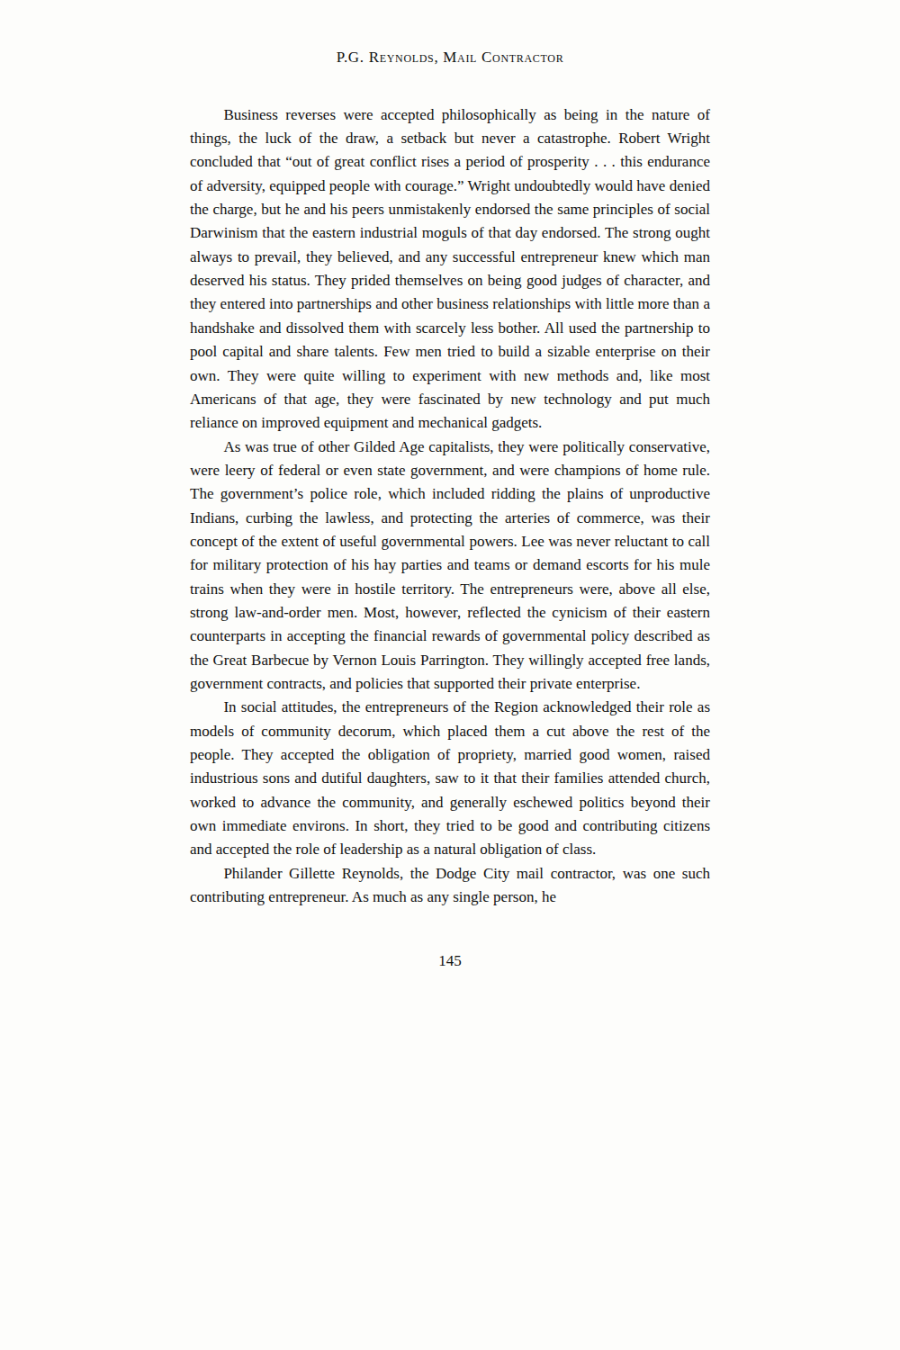P.G. Reynolds, Mail Contractor
Business reverses were accepted philosophically as being in the nature of things, the luck of the draw, a setback but never a catastrophe. Robert Wright concluded that “out of great conflict rises a period of prosperity . . . this endurance of adversity, equipped people with courage.” Wright undoubtedly would have denied the charge, but he and his peers unmistakenly endorsed the same principles of social Darwinism that the eastern industrial moguls of that day endorsed. The strong ought always to prevail, they believed, and any successful entrepreneur knew which man deserved his status. They prided themselves on being good judges of character, and they entered into partnerships and other business relationships with little more than a handshake and dissolved them with scarcely less bother. All used the partnership to pool capital and share talents. Few men tried to build a sizable enterprise on their own. They were quite willing to experiment with new methods and, like most Americans of that age, they were fascinated by new technology and put much reliance on improved equipment and mechanical gadgets.
As was true of other Gilded Age capitalists, they were politically conservative, were leery of federal or even state government, and were champions of home rule. The government’s police role, which included ridding the plains of unproductive Indians, curbing the lawless, and protecting the arteries of commerce, was their concept of the extent of useful governmental powers. Lee was never reluctant to call for military protection of his hay parties and teams or demand escorts for his mule trains when they were in hostile territory. The entrepreneurs were, above all else, strong law-and-order men. Most, however, reflected the cynicism of their eastern counterparts in accepting the financial rewards of governmental policy described as the Great Barbecue by Vernon Louis Parrington. They willingly accepted free lands, government contracts, and policies that supported their private enterprise.
In social attitudes, the entrepreneurs of the Region acknowledged their role as models of community decorum, which placed them a cut above the rest of the people. They accepted the obligation of propriety, married good women, raised industrious sons and dutiful daughters, saw to it that their families attended church, worked to advance the community, and generally eschewed politics beyond their own immediate environs. In short, they tried to be good and contributing citizens and accepted the role of leadership as a natural obligation of class.
Philander Gillette Reynolds, the Dodge City mail contractor, was one such contributing entrepreneur. As much as any single person, he
145